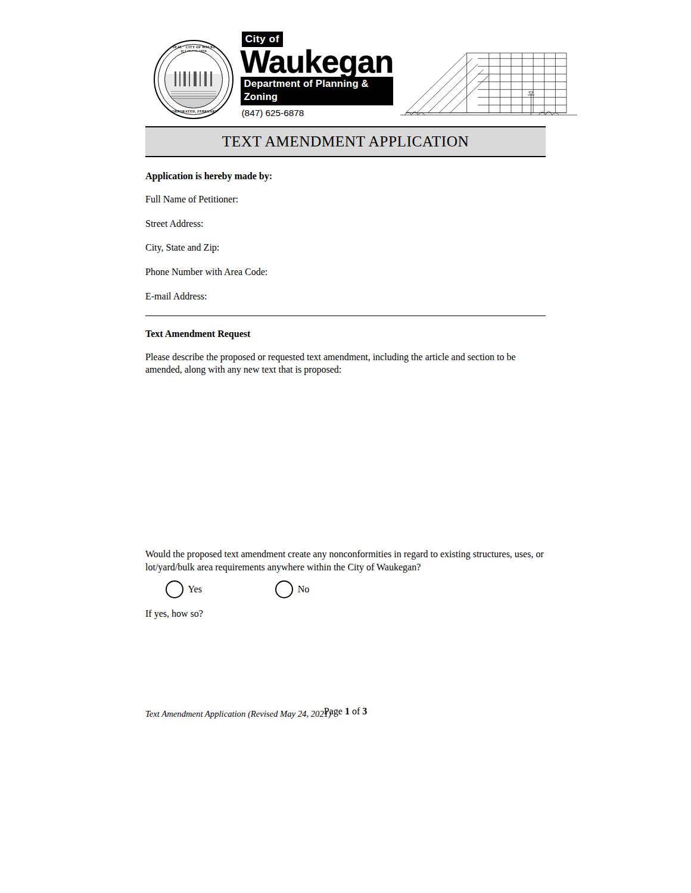City Seal · City of Waukegan, Illinois 1859
City of
Progress
Incorporated, February 23
City of
Waukegan
Department of Planning & Zoning
(847) 625-6878
TEXT AMENDMENT APPLICATION
Application is hereby made by:
Full Name of Petitioner:
Street Address:
City, State and Zip:
Phone Number with Area Code:
E-mail Address:
Text Amendment Request
Please describe the proposed or requested text amendment, including the article and section to be amended, along with any new text that is proposed:
Would the proposed text amendment create any nonconformities in regard to existing structures, uses, or lot/yard/bulk area requirements anywhere within the City of Waukegan?
Yes No
If yes, how so?
Page 1 of 3
Text Amendment Application (Revised May 24, 2021)